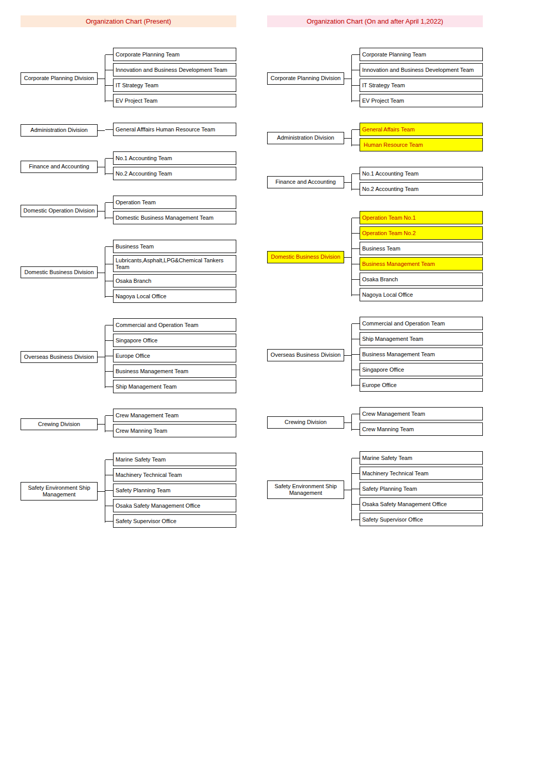Organization Chart (Present)
Organization Chart (On and after April 1,2022)
Corporate Planning Division
Corporate Planning Team
Innovation and Business Development Team
IT Strategy Team
EV Project Team
Administration Division
General Afffairs Human Resource Team
Finance and Accounting
No.1 Accounting Team
No.2 Accounting Team
Domestic Operation Division
Operation Team
Domestic Business Management Team
Domestic Business Division
Business Team
Lubricants,Asphalt,LPG&Chemical Tankers Team
Osaka Branch
Nagoya Local Office
Overseas Business Division
Commercial and Operation Team
Singapore Office
Europe Office
Business Management Team
Ship Management Team
Crewing Division
Crew Management Team
Crew Manning Team
Safety Environment Ship Management
Marine Safety Team
Machinery Technical Team
Safety Planning Team
Osaka Safety Management Office
Safety Supervisor Office
Corporate Planning Division
Corporate Planning Team
Innovation and Business Development Team
IT Strategy Team
EV Project Team
Administration Division
General Affairs Team
Human Resource Team
Finance and Accounting
No.1 Accounting Team
No.2 Accounting Team
Domestic Business Division
Operation Team No.1
Operation Team No.2
Business Team
Business Management Team
Osaka Branch
Nagoya Local Office
Overseas Business Division
Commercial and Operation Team
Ship Management Team
Business Management Team
Singapore Office
Europe Office
Crewing Division
Crew Management Team
Crew Manning Team
Safety Environment Ship Management
Marine Safety Team
Machinery Technical Team
Safety Planning Team
Osaka Safety Management Office
Safety Supervisor Office